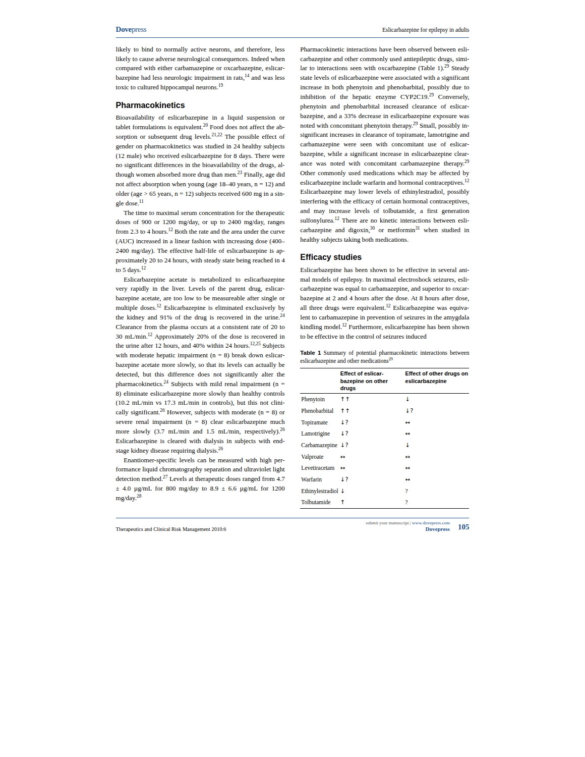Dove press
Eslicarbazepine for epilepsy in adults
likely to bind to normally active neurons, and therefore, less likely to cause adverse neurological consequences. Indeed when compared with either carbamazepine or oxcarbazepine, eslicarbazepine had less neurologic impairment in rats,14 and was less toxic to cultured hippocampal neurons.19
Pharmacokinetics
Bioavailability of eslicarbazepine in a liquid suspension or tablet formulations is equivalent.20 Food does not affect the absorption or subsequent drug levels.21,22 The possible effect of gender on pharmacokinetics was studied in 24 healthy subjects (12 male) who received eslicarbazepine for 8 days. There were no significant differences in the bioavailability of the drugs, although women absorbed more drug than men.23 Finally, age did not affect absorption when young (age 18–40 years, n = 12) and older (age > 65 years, n = 12) subjects received 600 mg in a single dose.11
The time to maximal serum concentration for the therapeutic doses of 900 or 1200 mg/day, or up to 2400 mg/day, ranges from 2.3 to 4 hours.12 Both the rate and the area under the curve (AUC) increased in a linear fashion with increasing dose (400–2400 mg/day). The effective half-life of eslicarbazepine is approximately 20 to 24 hours, with steady state being reached in 4 to 5 days.12
Eslicarbazepine acetate is metabolized to eslicarbazepine very rapidly in the liver. Levels of the parent drug, eslicarbazepine acetate, are too low to be measureable after single or multiple doses.12 Eslicarbazepine is eliminated exclusively by the kidney and 91% of the drug is recovered in the urine.24 Clearance from the plasma occurs at a consistent rate of 20 to 30 mL/min.12 Approximately 20% of the dose is recovered in the urine after 12 hours, and 40% within 24 hours.12,25 Subjects with moderate hepatic impairment (n = 8) break down eslicarbazepine acetate more slowly, so that its levels can actually be detected, but this difference does not significantly alter the pharmacokinetics.24 Subjects with mild renal impairment (n = 8) eliminate eslicarbazepine more slowly than healthy controls (10.2 mL/min vs 17.3 mL/min in controls), but this not clinically significant.26 However, subjects with moderate (n = 8) or severe renal impairment (n = 8) clear eslicarbazepine much more slowly (3.7 mL/min and 1.5 mL/min, respectively).26 Eslicarbazepine is cleared with dialysis in subjects with end-stage kidney disease requiring dialysis.26
Enantiomer-specific levels can be measured with high performance liquid chromatography separation and ultraviolet light detection method.27 Levels at therapeutic doses ranged from 4.7 ± 4.0 µg/mL for 800 mg/day to 8.9 ± 6.6 µg/mL for 1200 mg/day.28
Pharmacokinetic interactions have been observed between eslicarbazepine and other commonly used antiepileptic drugs, similar to interactions seen with oxcarbazepine (Table 1).29 Steady state levels of eslicarbazepine were associated with a significant increase in both phenytoin and phenobarbital, possibly due to inhibition of the hepatic enzyme CYP2C19.29 Conversely, phenytoin and phenobarbital increased clearance of eslicarbazepine, and a 33% decrease in eslicarbazepine exposure was noted with concomitant phenytoin therapy.29 Small, possibly insignificant increases in clearance of topiramate, lamotrigine and carbamazepine were seen with concomitant use of eslicarbazepine, while a significant increase in eslicarbazepine clearance was noted with concomitant carbamazepine therapy.29 Other commonly used medications which may be affected by eslicarbazepine include warfarin and hormonal contraceptives.12 Eslicarbazepine may lower levels of ethinylestradiol, possibly interfering with the efficacy of certain hormonal contraceptives, and may increase levels of tolbutamide, a first generation sulfonylurea.12 There are no kinetic interactions between eslicarbazepine and digoxin,30 or metformin31 when studied in healthy subjects taking both medications.
Efficacy studies
Eslicarbazepine has been shown to be effective in several animal models of epilepsy. In maximal electroshock seizures, eslicarbazepine was equal to carbamazepine, and superior to oxcarbazepine at 2 and 4 hours after the dose. At 8 hours after dose, all three drugs were equivalent.12 Eslicarbazepine was equivalent to carbamazepine in prevention of seizures in the amygdala kindling model.12 Furthermore, eslicarbazepine has been shown to be effective in the control of seizures induced
Table 1 Summary of potential pharmacokinetic interactions between eslicarbazepine and other medications29
| | Effect of eslicarbazepine on other drugs | Effect of other drugs on eslicarbazepine |
| --- | --- | --- |
| Phenytoin | ↑↑ | ↓ |
| Phenobarbital | ↑↑ | ↓? |
| Topiramate | ↓? | ↔ |
| Lamotrigine | ↓? | ↔ |
| Carbamazepine | ↓? | ↓ |
| Valproate | ↔ | ↔ |
| Levetiracetam | ↔ | ↔ |
| Warfarin | ↓? | ↔ |
| Ethinylestradiol | ↓ | ? |
| Tolbutamide | ↑ | ? |
Therapeutics and Clinical Risk Management 2010:6
submit your manuscript | www.dovepress.com
Dovepress
105